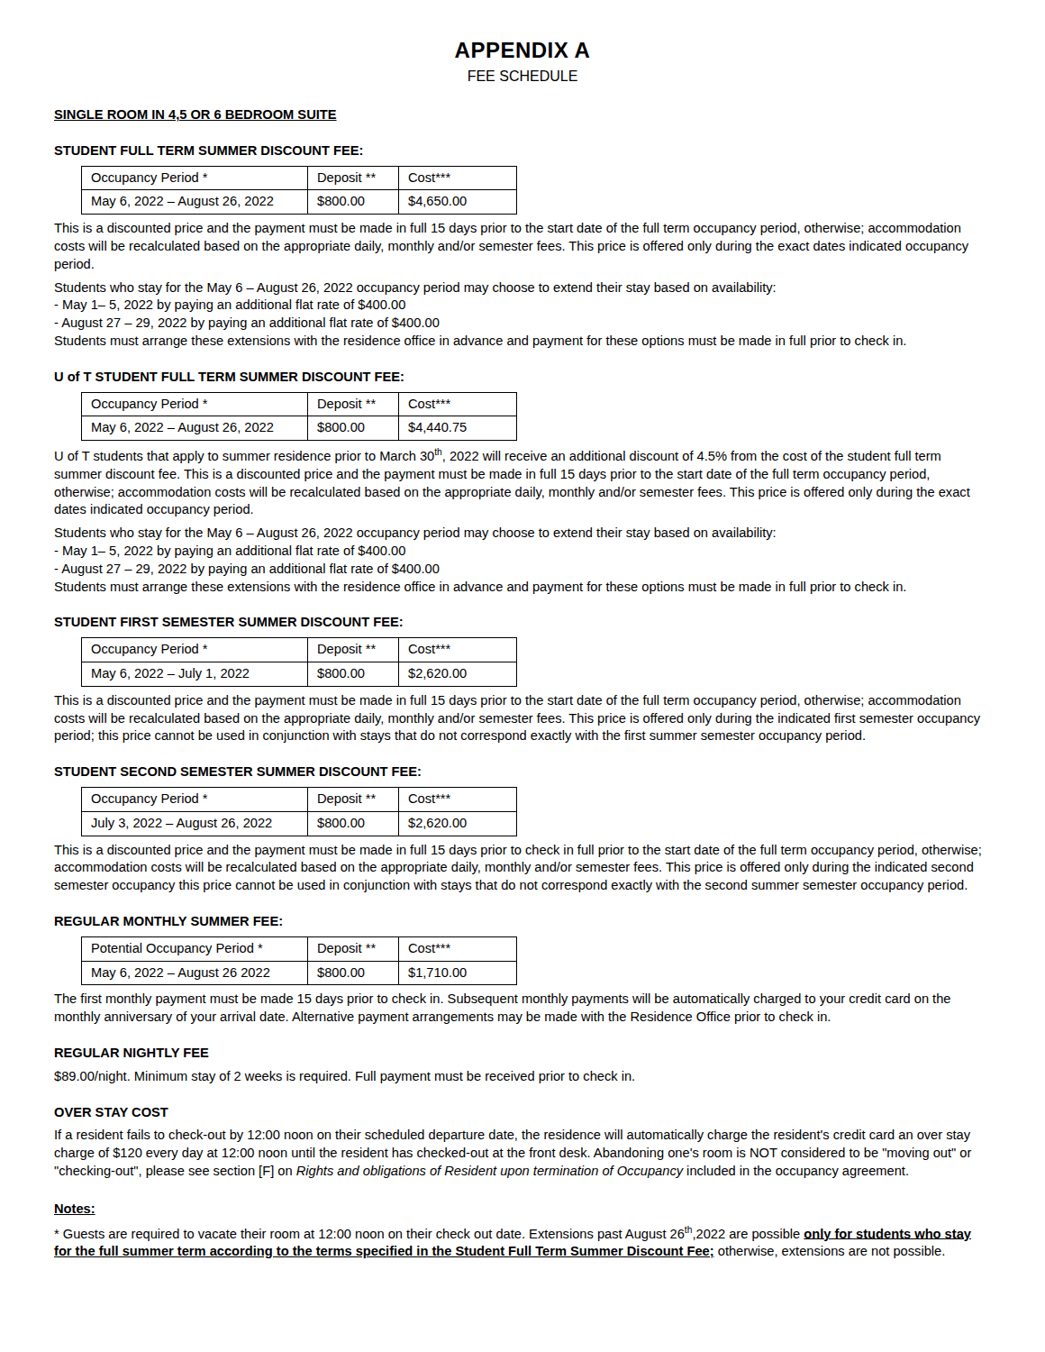APPENDIX A
FEE SCHEDULE
SINGLE ROOM IN 4,5 OR 6 BEDROOM SUITE
STUDENT FULL TERM SUMMER DISCOUNT FEE:
| Occupancy Period * | Deposit ** | Cost*** |
| May 6, 2022 – August 26, 2022 | $800.00 | $4,650.00 |
This is a discounted price and the payment must be made in full 15 days prior to the start date of the full term occupancy period, otherwise; accommodation costs will be recalculated based on the appropriate daily, monthly and/or semester fees. This price is offered only during the exact dates indicated occupancy period.
Students who stay for the May 6 – August 26, 2022 occupancy period may choose to extend their stay based on availability:
- May 1– 5, 2022 by paying an additional flat rate of $400.00
- August 27 – 29, 2022 by paying an additional flat rate of $400.00
Students must arrange these extensions with the residence office in advance and payment for these options must be made in full prior to check in.
U of T STUDENT FULL TERM SUMMER DISCOUNT FEE:
| Occupancy Period * | Deposit ** | Cost*** |
| May 6, 2022 – August 26, 2022 | $800.00 | $4,440.75 |
U of T students that apply to summer residence prior to March 30th, 2022 will receive an additional discount of 4.5% from the cost of the student full term summer discount fee. This is a discounted price and the payment must be made in full 15 days prior to the start date of the full term occupancy period, otherwise; accommodation costs will be recalculated based on the appropriate daily, monthly and/or semester fees. This price is offered only during the exact dates indicated occupancy period.
Students who stay for the May 6 – August 26, 2022 occupancy period may choose to extend their stay based on availability:
- May 1– 5, 2022 by paying an additional flat rate of $400.00
- August 27 – 29, 2022 by paying an additional flat rate of $400.00
Students must arrange these extensions with the residence office in advance and payment for these options must be made in full prior to check in.
STUDENT FIRST SEMESTER SUMMER DISCOUNT FEE:
| Occupancy Period * | Deposit ** | Cost*** |
| May 6, 2022 – July 1, 2022 | $800.00 | $2,620.00 |
This is a discounted price and the payment must be made in full 15 days prior to the start date of the full term occupancy period, otherwise; accommodation costs will be recalculated based on the appropriate daily, monthly and/or semester fees. This price is offered only during the indicated first semester occupancy period; this price cannot be used in conjunction with stays that do not correspond exactly with the first summer semester occupancy period.
STUDENT SECOND SEMESTER SUMMER DISCOUNT FEE:
| Occupancy Period * | Deposit ** | Cost*** |
| July 3, 2022 – August 26, 2022 | $800.00 | $2,620.00 |
This is a discounted price and the payment must be made in full 15 days prior to check in full prior to the start date of the full term occupancy period, otherwise; accommodation costs will be recalculated based on the appropriate daily, monthly and/or semester fees. This price is offered only during the indicated second semester occupancy this price cannot be used in conjunction with stays that do not correspond exactly with the second summer semester occupancy period.
REGULAR MONTHLY SUMMER FEE:
| Potential Occupancy Period * | Deposit ** | Cost*** |
| May 6, 2022 – August 26 2022 | $800.00 | $1,710.00 |
The first monthly payment must be made 15 days prior to check in. Subsequent monthly payments will be automatically charged to your credit card on the monthly anniversary of your arrival date. Alternative payment arrangements may be made with the Residence Office prior to check in.
REGULAR NIGHTLY FEE
$89.00/night. Minimum stay of 2 weeks is required. Full payment must be received prior to check in.
OVER STAY COST
If a resident fails to check-out by 12:00 noon on their scheduled departure date, the residence will automatically charge the resident's credit card an over stay charge of $120 every day at 12:00 noon until the resident has checked-out at the front desk. Abandoning one's room is NOT considered to be "moving out" or "checking-out", please see section [F] on Rights and obligations of Resident upon termination of Occupancy included in the occupancy agreement.
Notes:
* Guests are required to vacate their room at 12:00 noon on their check out date. Extensions past August 26th,2022 are possible only for students who stay for the full summer term according to the terms specified in the Student Full Term Summer Discount Fee; otherwise, extensions are not possible.